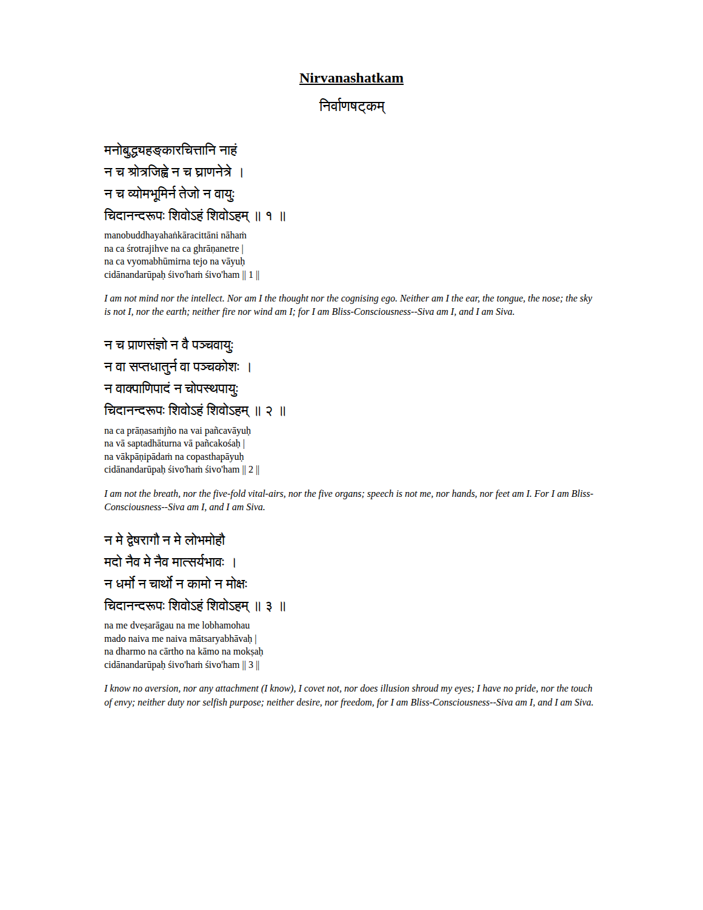Nirvanashatkam
निर्वाणषट्कम्
मनोबुद्ध्यहङ्कारचित्तानि नाहं
न च श्रोत्रजिह्वे न च घ्राणनेत्रे ।
न च व्योमभूमिर्न तेजो न वायुः
चिदानन्दरूपः शिवोऽहं शिवोऽहम् ॥ १ ॥
manobuddhayahaṅkāracittāni nāhaṁ
na ca śrotrajihve na ca ghrāṇanetre |
na ca vyomabhūmirna tejo na vāyuḥ
cidānandarūpaḥ śivo'haṁ śivo'ham || 1 ||
I am not mind nor the intellect. Nor am I the thought nor the cognising ego. Neither am I the ear, the tongue, the nose; the sky is not I, nor the earth; neither fire nor wind am I; for I am Bliss-Consciousness--Siva am I, and I am Siva.
न च प्राणसंज्ञो न वै पञ्चवायुः
न वा सप्तधातुर्न वा पञ्चकोशः ।
न वाक्पाणिपादं न चोपस्थपायुः
चिदानन्दरूपः शिवोऽहं शिवोऽहम् ॥ २ ॥
na ca prāṇasaṁjño na vai pañcavāyuḥ
na vā saptadhāturna vā pañcakośaḥ |
na vākpāṇipādaṁ na copasthapāyuḥ
cidānandarūpaḥ śivo'haṁ śivo'ham || 2 ||
I am not the breath, nor the five-fold vital-airs, nor the five organs; speech is not me, nor hands, nor feet am I. For I am Bliss-Consciousness--Siva am I, and I am Siva.
न मे द्वेषरागौ न मे लोभमोहौ
मदो नैव मे नैव मात्सर्यभावः ।
न धर्मो न चार्थो न कामो न मोक्षः
चिदानन्दरूपः शिवोऽहं शिवोऽहम् ॥ ३ ॥
na me dveṣarāgau na me lobhamohau
mado naiva me naiva mātsaryabhāvaḥ |
na dharmo na cārtho na kāmo na mokṣaḥ
cidānandarūpaḥ śivo'haṁ śivo'ham || 3 ||
I know no aversion, nor any attachment (I know), I covet not, nor does illusion shroud my eyes; I have no pride, nor the touch of envy; neither duty nor selfish purpose; neither desire, nor freedom, for I am Bliss-Consciousness--Siva am I, and I am Siva.